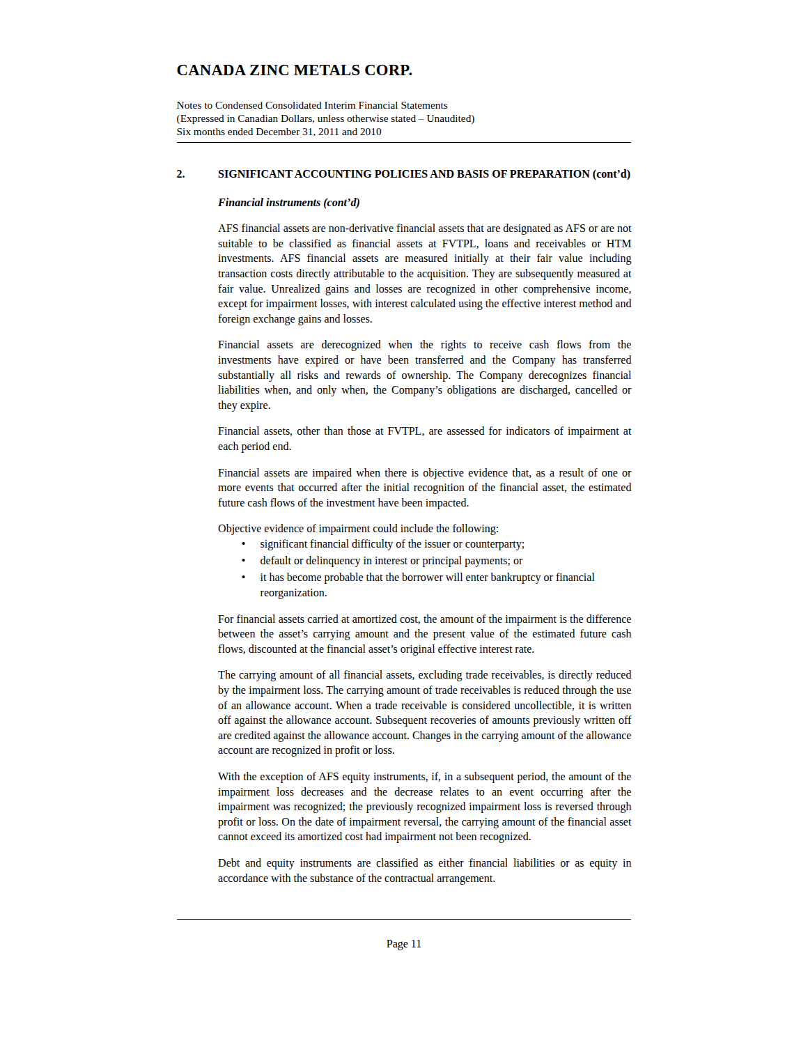CANADA ZINC METALS CORP.
Notes to Condensed Consolidated Interim Financial Statements
(Expressed in Canadian Dollars, unless otherwise stated – Unaudited)
Six months ended December 31, 2011 and 2010
2.
SIGNIFICANT ACCOUNTING POLICIES AND BASIS OF PREPARATION (cont’d)
Financial instruments (cont’d)
AFS financial assets are non-derivative financial assets that are designated as AFS or are not suitable to be classified as financial assets at FVTPL, loans and receivables or HTM investments. AFS financial assets are measured initially at their fair value including transaction costs directly attributable to the acquisition. They are subsequently measured at fair value. Unrealized gains and losses are recognized in other comprehensive income, except for impairment losses, with interest calculated using the effective interest method and foreign exchange gains and losses.
Financial assets are derecognized when the rights to receive cash flows from the investments have expired or have been transferred and the Company has transferred substantially all risks and rewards of ownership. The Company derecognizes financial liabilities when, and only when, the Company’s obligations are discharged, cancelled or they expire.
Financial assets, other than those at FVTPL, are assessed for indicators of impairment at each period end.
Financial assets are impaired when there is objective evidence that, as a result of one or more events that occurred after the initial recognition of the financial asset, the estimated future cash flows of the investment have been impacted.
Objective evidence of impairment could include the following:
significant financial difficulty of the issuer or counterparty;
default or delinquency in interest or principal payments; or
it has become probable that the borrower will enter bankruptcy or financial reorganization.
For financial assets carried at amortized cost, the amount of the impairment is the difference between the asset’s carrying amount and the present value of the estimated future cash flows, discounted at the financial asset’s original effective interest rate.
The carrying amount of all financial assets, excluding trade receivables, is directly reduced by the impairment loss. The carrying amount of trade receivables is reduced through the use of an allowance account. When a trade receivable is considered uncollectible, it is written off against the allowance account. Subsequent recoveries of amounts previously written off are credited against the allowance account. Changes in the carrying amount of the allowance account are recognized in profit or loss.
With the exception of AFS equity instruments, if, in a subsequent period, the amount of the impairment loss decreases and the decrease relates to an event occurring after the impairment was recognized; the previously recognized impairment loss is reversed through profit or loss. On the date of impairment reversal, the carrying amount of the financial asset cannot exceed its amortized cost had impairment not been recognized.
Debt and equity instruments are classified as either financial liabilities or as equity in accordance with the substance of the contractual arrangement.
Page 11